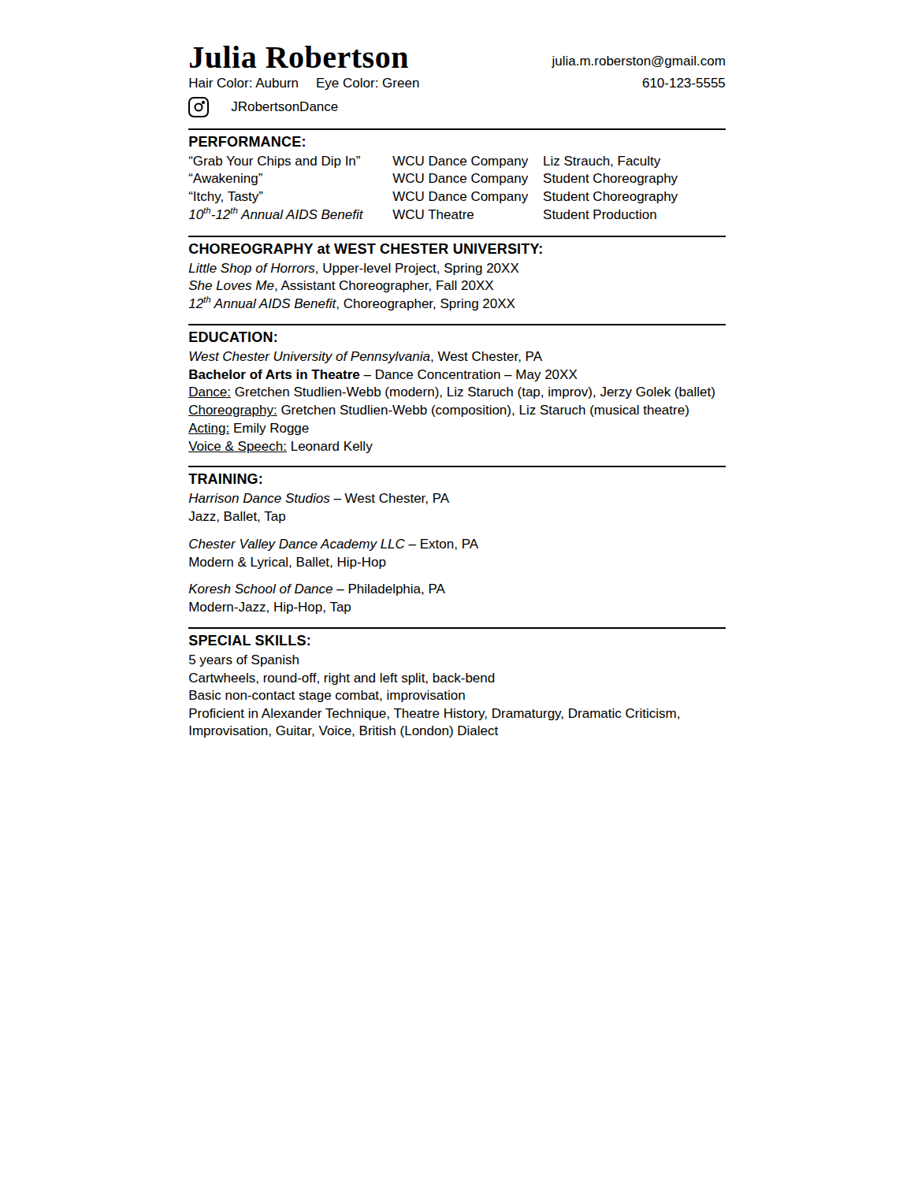Julia Robertson
julia.m.roberston@gmail.com
Hair Color: Auburn Eye Color: Green
610-123-5555
JRobertsonDance
PERFORMANCE:
| “Grab Your Chips and Dip In” | WCU Dance Company | Liz Strauch, Faculty |
| “Awakening” | WCU Dance Company | Student Choreography |
| “Itchy, Tasty” | WCU Dance Company | Student Choreography |
| 10 th -12 th Annual AIDS Benefit | WCU Theatre | Student Production |
CHOREOGRAPHY at WEST CHESTER UNIVERSITY:
Little Shop of Horrors, Upper-level Project, Spring 20XX
She Loves Me, Assistant Choreographer, Fall 20XX
12th Annual AIDS Benefit, Choreographer, Spring 20XX
EDUCATION:
West Chester University of Pennsylvania, West Chester, PA
Bachelor of Arts in Theatre – Dance Concentration – May 20XX
Dance: Gretchen Studlien-Webb (modern), Liz Staruch (tap, improv), Jerzy Golek (ballet)
Choreography: Gretchen Studlien-Webb (composition), Liz Staruch (musical theatre)
Acting: Emily Rogge
Voice & Speech: Leonard Kelly
TRAINING:
Harrison Dance Studios – West Chester, PA
Jazz, Ballet, Tap
Chester Valley Dance Academy LLC – Exton, PA
Modern & Lyrical, Ballet, Hip-Hop
Koresh School of Dance – Philadelphia, PA
Modern-Jazz, Hip-Hop, Tap
SPECIAL SKILLS:
5 years of Spanish
Cartwheels, round-off, right and left split, back-bend
Basic non-contact stage combat, improvisation
Proficient in Alexander Technique, Theatre History, Dramaturgy, Dramatic Criticism, Improvisation, Guitar, Voice, British (London) Dialect